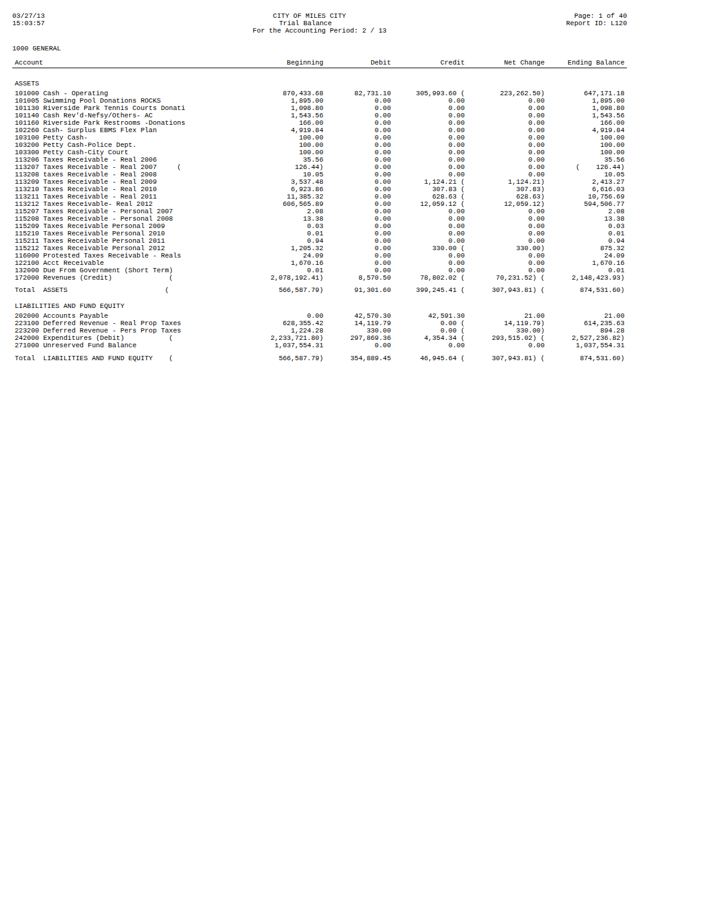03/27/13 CITY OF MILES CITY Page: 1 of 40
15:03:57 Trial Balance Report ID: L120
For the Accounting Period: 2 / 13
1000 GENERAL
| Account | Beginning | Debit | Credit | Net Change | Ending Balance |
| --- | --- | --- | --- | --- | --- |
| ASSETS | |
| 101000 Cash - Operating | 870,433.68 | 82,731.10 | 305,993.60 ( | 223,262.50) | 647,171.18 |
| 101005 Swimming Pool Donations ROCKS | 1,895.00 | 0.00 | 0.00 | 0.00 | 1,895.00 |
| 101130 Riverside Park Tennis Courts Donati | 1,098.80 | 0.00 | 0.00 | 0.00 | 1,098.80 |
| 101140 Cash Rev'd-Nefsy/Others- AC | 1,543.56 | 0.00 | 0.00 | 0.00 | 1,543.56 |
| 101160 Riverside Park Restrooms -Donations | 166.00 | 0.00 | 0.00 | 0.00 | 166.00 |
| 102260 Cash- Surplus EBMS Flex Plan | 4,919.84 | 0.00 | 0.00 | 0.00 | 4,919.84 |
| 103100 Petty Cash- | 100.00 | 0.00 | 0.00 | 0.00 | 100.00 |
| 103200 Petty Cash-Police Dept. | 100.00 | 0.00 | 0.00 | 0.00 | 100.00 |
| 103300 Petty Cash-City Court | 100.00 | 0.00 | 0.00 | 0.00 | 100.00 |
| 113206 Taxes Receivable - Real 2006 | 35.56 | 0.00 | 0.00 | 0.00 | 35.56 |
| 113207 Taxes Receivable - Real 2007 ( | 126.44) | 0.00 | 0.00 | 0.00 | ( 126.44) |
| 113208 taxes Receivable - Real 2008 | 10.05 | 0.00 | 0.00 | 0.00 | 10.05 |
| 113209 Taxes Receivable - Real 2009 | 3,537.48 | 0.00 | 1,124.21 ( | 1,124.21) | 2,413.27 |
| 113210 Taxes Receivable - Real 2010 | 6,923.86 | 0.00 | 307.83 ( | 307.83) | 6,616.03 |
| 113211 Taxes Receivable - Real 2011 | 11,385.32 | 0.00 | 628.63 ( | 628.63) | 10,756.69 |
| 113212 Taxes Receivable- Real 2012 | 606,565.89 | 0.00 | 12,059.12 ( | 12,059.12) | 594,506.77 |
| 115207 Taxes Receivable - Personal 2007 | 2.08 | 0.00 | 0.00 | 0.00 | 2.08 |
| 115208 Taxes Receivable - Personal 2008 | 13.38 | 0.00 | 0.00 | 0.00 | 13.38 |
| 115209 Taxes Receivable Personal 2009 | 0.03 | 0.00 | 0.00 | 0.00 | 0.03 |
| 115210 Taxes Receivable Personal 2010 | 0.01 | 0.00 | 0.00 | 0.00 | 0.01 |
| 115211 Taxes Receivable Personal 2011 | 0.94 | 0.00 | 0.00 | 0.00 | 0.94 |
| 115212 Taxes Receivable Personal 2012 | 1,205.32 | 0.00 | 330.00 ( | 330.00) | 875.32 |
| 116000 Protested Taxes Receivable - Reals | 24.09 | 0.00 | 0.00 | 0.00 | 24.09 |
| 122100 Acct Receivable | 1,670.16 | 0.00 | 0.00 | 0.00 | 1,670.16 |
| 132000 Due From Government (Short Term) | 0.01 | 0.00 | 0.00 | 0.00 | 0.01 |
| 172000 Revenues (Credit) ( | 2,078,192.41) | 8,570.50 | 78,802.02 ( | 70,231.52) ( | 2,148,423.93) |
| Total ASSETS ( | 566,587.79) | 91,301.60 | 399,245.41 ( | 307,943.81) ( | 874,531.60) |
| LIABILITIES AND FUND EQUITY |
| 202000 Accounts Payable | 0.00 | 42,570.30 | 42,591.30 | 21.00 | 21.00 |
| 223100 Deferred Revenue - Real Prop Taxes | 628,355.42 | 14,119.79 | 0.00 ( | 14,119.79) | 614,235.63 |
| 223200 Deferred Revenue - Pers Prop Taxes | 1,224.28 | 330.00 | 0.00 ( | 330.00) | 894.28 |
| 242000 Expenditures (Debit) ( | 2,233,721.80) | 297,869.36 | 4,354.34 ( | 293,515.02) ( | 2,527,236.82) |
| 271000 Unreserved Fund Balance | 1,037,554.31 | 0.00 | 0.00 | 0.00 | 1,037,554.31 |
| Total LIABILITIES AND FUND EQUITY ( | 566,587.79) | 354,889.45 | 46,945.64 ( | 307,943.81) ( | 874,531.60) |